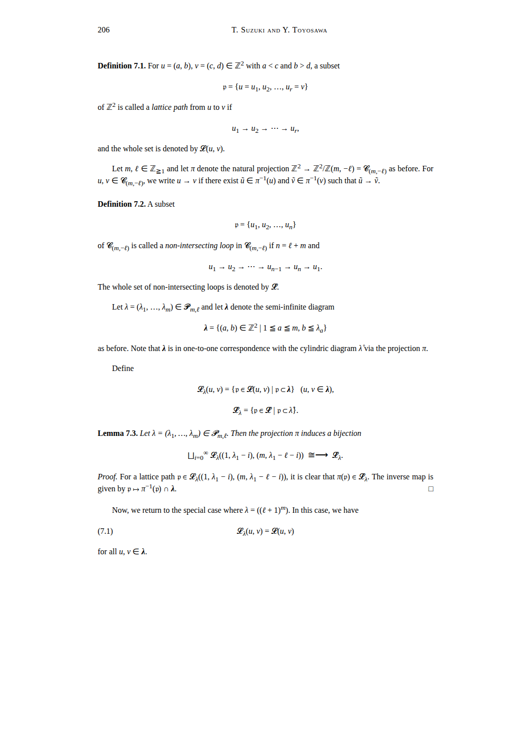206 T. Suzuki and Y. Toyosawa
Definition 7.1. For u = (a, b), v = (c, d) ∈ ℤ2 with a < c and b > d, a subset
𝔭 = {u = u1, u2, …, ur = v}
of ℤ2 is called a lattice path from u to v if
u1 → u2 → ⋯ → ur,
and the whole set is denoted by 𝓛(u, v).
Let m, ℓ ∈ ℤ≧1 and let π denote the natural projection ℤ2 → ℤ2/ℤ(m, −ℓ) = 𝓒(m,−ℓ) as before. For u, v ∈ 𝓒(m,−ℓ), we write u → v if there exist ũ ∈ π−1(u) and ṽ ∈ π−1(v) such that ũ → ṽ.
Definition 7.2. A subset
𝔭 = {u1, u2, …, un}
of 𝓒(m,−ℓ) is called a non-intersecting loop in 𝓒(m,−ℓ) if n = ℓ + m and
u1 → u2 → ⋯ → un−1 → un → u1.
The whole set of non-intersecting loops is denoted by 𝓛̊.
Let λ = (λ1, …, λm) ∈ 𝓟m,ℓ and let λ denote the semi-infinite diagram
λ = {(a, b) ∈ ℤ2 | 1 ≦ a ≦ m, b ≦ λa}
as before. Note that λ is in one-to-one correspondence with the cylindric diagram λ̊ via the projection π.
Define
𝓛λ(u, v) = {𝔭 ∈ 𝓛(u, v) | 𝔭 ⊂ λ} (u, v ∈ λ),
𝓛̊λ = {𝔭 ∈ 𝓛̊ | 𝔭 ⊂ λ̊}.
Lemma 7.3. Let λ = (λ1, …, λm) ∈ 𝓟m,ℓ. Then the projection π induces a bijection
⨆i=0∞ 𝓛λ((1, λ1 − i), (m, λ1 − ℓ − i)) ≅⟶ 𝓛̊λ.
Proof. For a lattice path 𝔭 ∈ 𝓛λ((1, λ1 − i), (m, λ1 − ℓ − i)), it is clear that π(𝔭) ∈ 𝓛̊λ. The inverse map is given by 𝔭 ↦ π−1(𝔭) ∩ λ. □
Now, we return to the special case where λ = ((ℓ + 1)m). In this case, we have
(7.1) 𝓛λ(u, v) = 𝓛(u, v)
for all u, v ∈ λ.